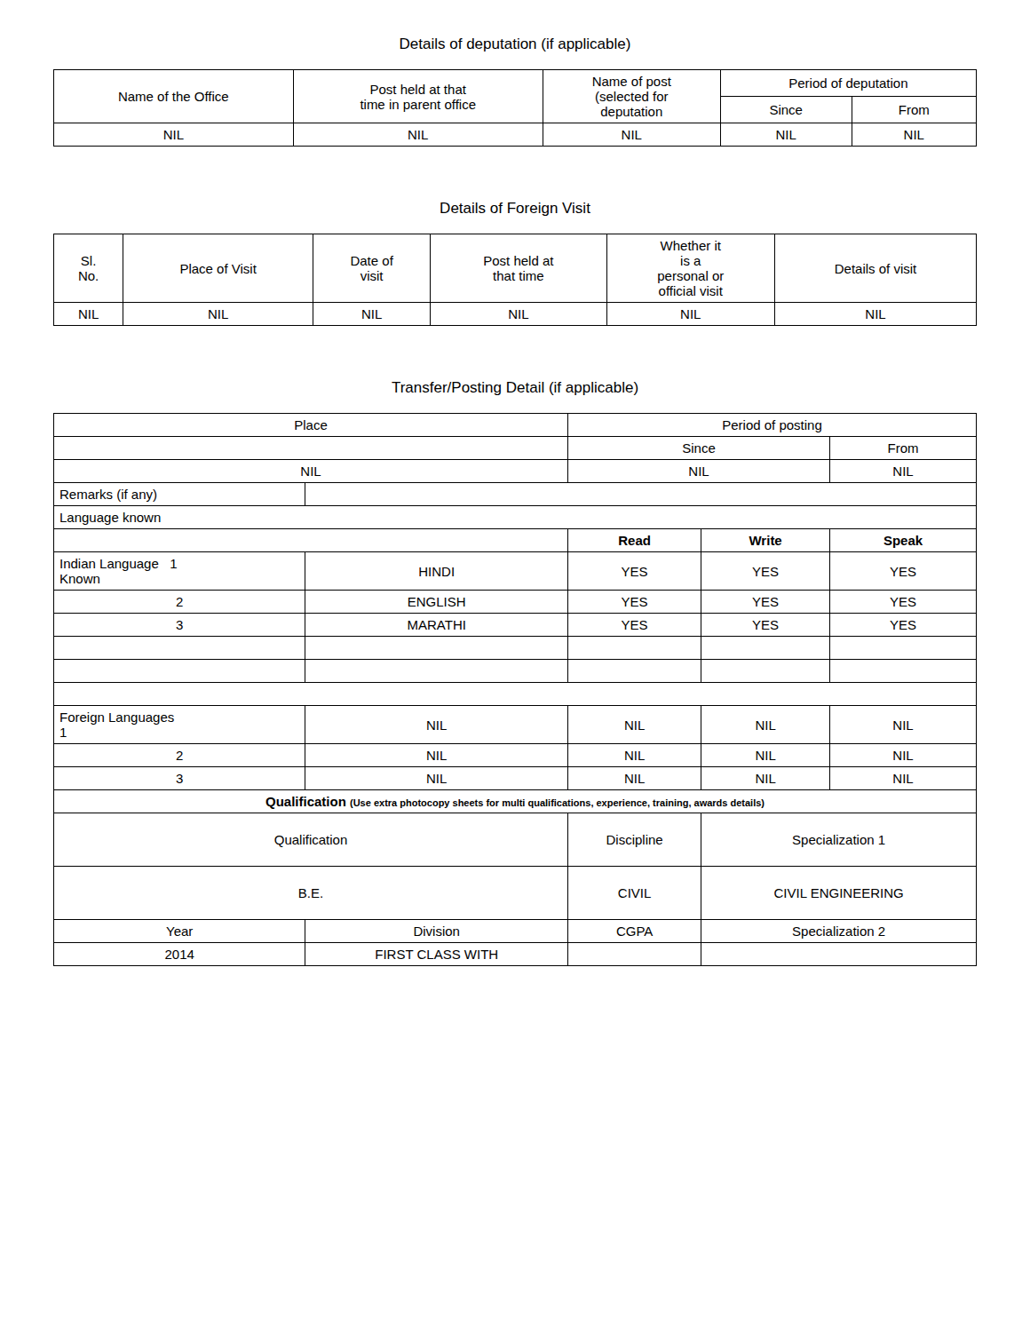Details of deputation (if applicable)
| Name of the Office | Post held at that time in parent office | Name of post (selected for deputation | Period of deputation |
| Since | From |
| NIL | NIL | NIL | NIL | NIL |
Details of Foreign Visit
| Sl. No. | Place of Visit | Date of visit | Post held at that time | Whether it is a personal or official visit | Details of visit |
| NIL | NIL | NIL | NIL | NIL | NIL |
Transfer/Posting Detail (if applicable)
| Place | Period of posting |
| | Since | From |
| NIL | NIL | NIL |
| Remarks (if any) | |
| Language known |
| | Read | Write | Speak |
| Indian Language 1 Known | HINDI | YES | YES | YES |
| 2 | ENGLISH | YES | YES | YES |
| 3 | MARATHI | YES | YES | YES |
| Foreign Languages 1 | NIL | NIL | NIL | NIL |
| 2 | NIL | NIL | NIL | NIL |
| 3 | NIL | NIL | NIL | NIL |
| Qualification (Use extra photocopy sheets for multi qualifications, experience, training, awards details) |
| Qualification | Discipline | Specialization 1 |
| B.E. | CIVIL | CIVIL ENGINEERING |
| Year | Division | CGPA | Specialization 2 |
| 2014 | FIRST CLASS WITH | | |